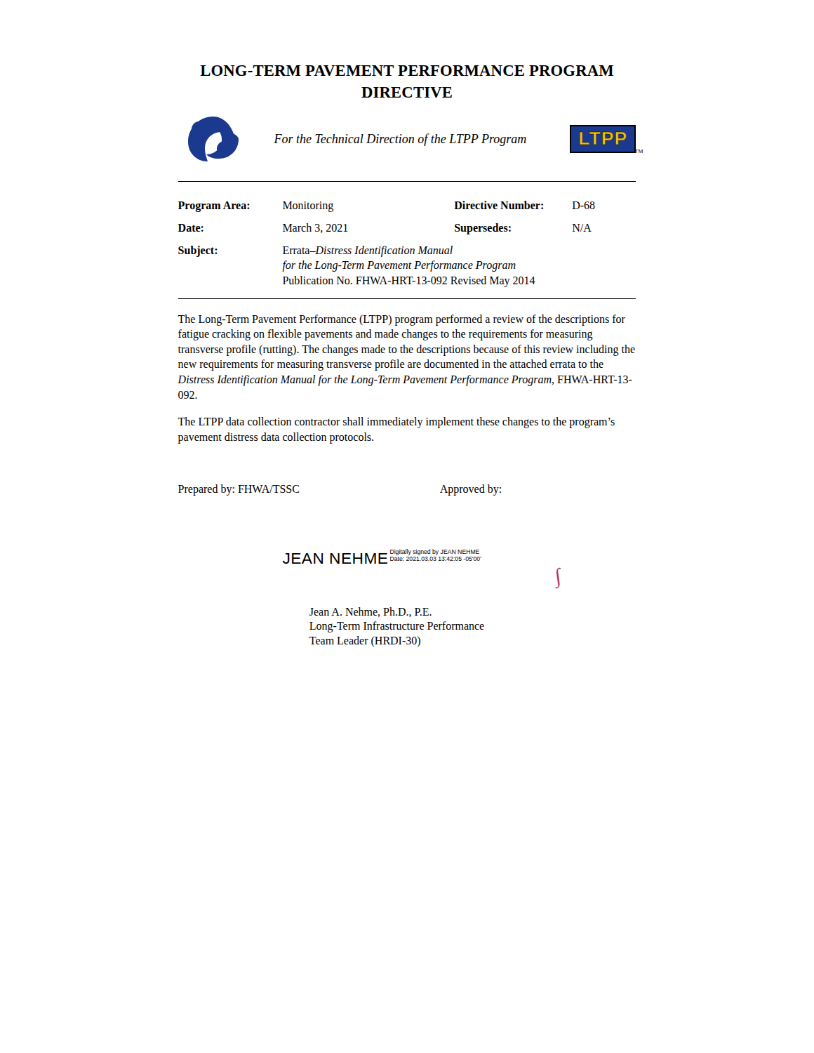LONG-TERM PAVEMENT PERFORMANCE PROGRAM DIRECTIVE
For the Technical Direction of the LTPP Program
LTPP TM
| Program Area: | Monitoring | Directive Number: | D-68 |
| Date: | March 3, 2021 | Supersedes: | N/A |
| Subject: | Errata– Distress Identification Manual for the Long-Term Pavement Performance Program Publication No. FHWA-HRT-13-092 Revised May 2014 |
The Long-Term Pavement Performance (LTPP) program performed a review of the descriptions for fatigue cracking on flexible pavements and made changes to the requirements for measuring transverse profile (rutting). The changes made to the descriptions because of this review including the new requirements for measuring transverse profile are documented in the attached errata to the Distress Identification Manual for the Long-Term Pavement Performance Program, FHWA-HRT-13-092.
The LTPP data collection contractor shall immediately implement these changes to the program’s pavement distress data collection protocols.
Prepared by: FHWA/TSSC
Approved by:
JEAN NEHME Digitally signed by JEAN NEHME
Date: 2021.03.03 13:42:05 -05'00' ∫
Jean A. Nehme, Ph.D., P.E.
Long-Term Infrastructure Performance
Team Leader (HRDI-30)